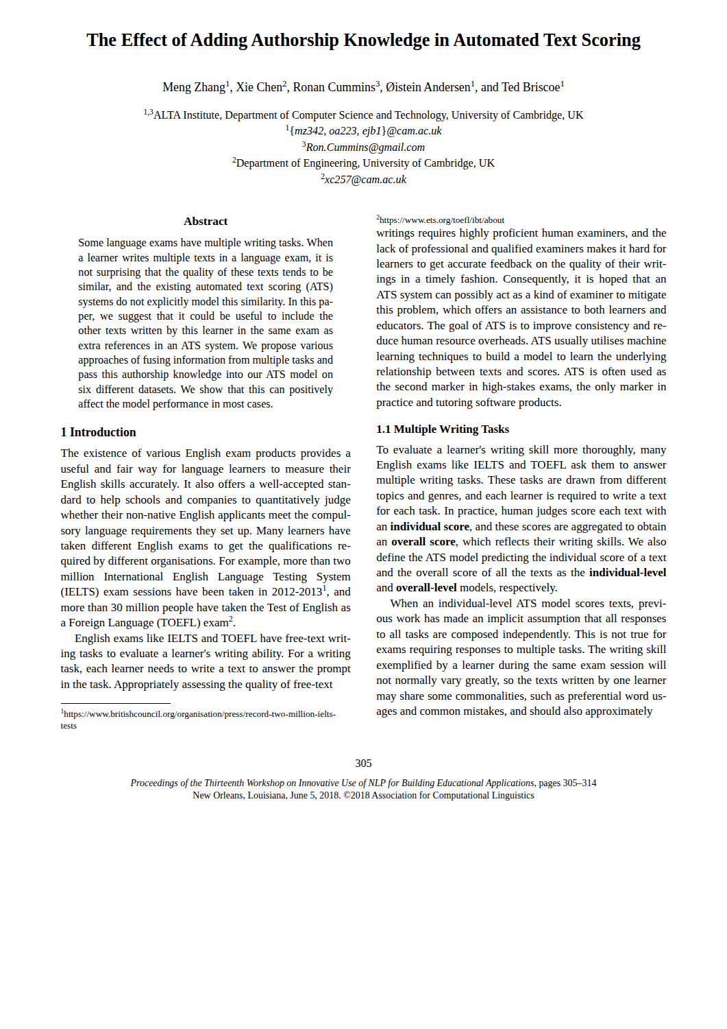The Effect of Adding Authorship Knowledge in Automated Text Scoring
Meng Zhang1, Xie Chen2, Ronan Cummins3, Øistein Andersen1, and Ted Briscoe1
1,3ALTA Institute, Department of Computer Science and Technology, University of Cambridge, UK 1{mz342, oa223, ejb1}@cam.ac.uk 3Ron.Cummins@gmail.com 2Department of Engineering, University of Cambridge, UK 2xc257@cam.ac.uk
Abstract
Some language exams have multiple writing tasks. When a learner writes multiple texts in a language exam, it is not surprising that the quality of these texts tends to be similar, and the existing automated text scoring (ATS) systems do not explicitly model this similarity. In this paper, we suggest that it could be useful to include the other texts written by this learner in the same exam as extra references in an ATS system. We propose various approaches of fusing information from multiple tasks and pass this authorship knowledge into our ATS model on six different datasets. We show that this can positively affect the model performance in most cases.
1 Introduction
The existence of various English exam products provides a useful and fair way for language learners to measure their English skills accurately. It also offers a well-accepted standard to help schools and companies to quantitatively judge whether their non-native English applicants meet the compulsory language requirements they set up. Many learners have taken different English exams to get the qualifications required by different organisations. For example, more than two million International English Language Testing System (IELTS) exam sessions have been taken in 2012-20131, and more than 30 million people have taken the Test of English as a Foreign Language (TOEFL) exam2.
English exams like IELTS and TOEFL have free-text writing tasks to evaluate a learner's writing ability. For a writing task, each learner needs to write a text to answer the prompt in the task. Appropriately assessing the quality of free-text
1https://www.britishcouncil.org/organisation/press/record-two-million-ielts-tests
2https://www.ets.org/toefl/ibt/about
writings requires highly proficient human examiners, and the lack of professional and qualified examiners makes it hard for learners to get accurate feedback on the quality of their writings in a timely fashion. Consequently, it is hoped that an ATS system can possibly act as a kind of examiner to mitigate this problem, which offers an assistance to both learners and educators. The goal of ATS is to improve consistency and reduce human resource overheads. ATS usually utilises machine learning techniques to build a model to learn the underlying relationship between texts and scores. ATS is often used as the second marker in high-stakes exams, the only marker in practice and tutoring software products.
1.1 Multiple Writing Tasks
To evaluate a learner's writing skill more thoroughly, many English exams like IELTS and TOEFL ask them to answer multiple writing tasks. These tasks are drawn from different topics and genres, and each learner is required to write a text for each task. In practice, human judges score each text with an individual score, and these scores are aggregated to obtain an overall score, which reflects their writing skills. We also define the ATS model predicting the individual score of a text and the overall score of all the texts as the individual-level and overall-level models, respectively.
When an individual-level ATS model scores texts, previous work has made an implicit assumption that all responses to all tasks are composed independently. This is not true for exams requiring responses to multiple tasks. The writing skill exemplified by a learner during the same exam session will not normally vary greatly, so the texts written by one learner may share some commonalities, such as preferential word usages and common mistakes, and should also approximately
305
Proceedings of the Thirteenth Workshop on Innovative Use of NLP for Building Educational Applications, pages 305–314
New Orleans, Louisiana, June 5, 2018. ©2018 Association for Computational Linguistics